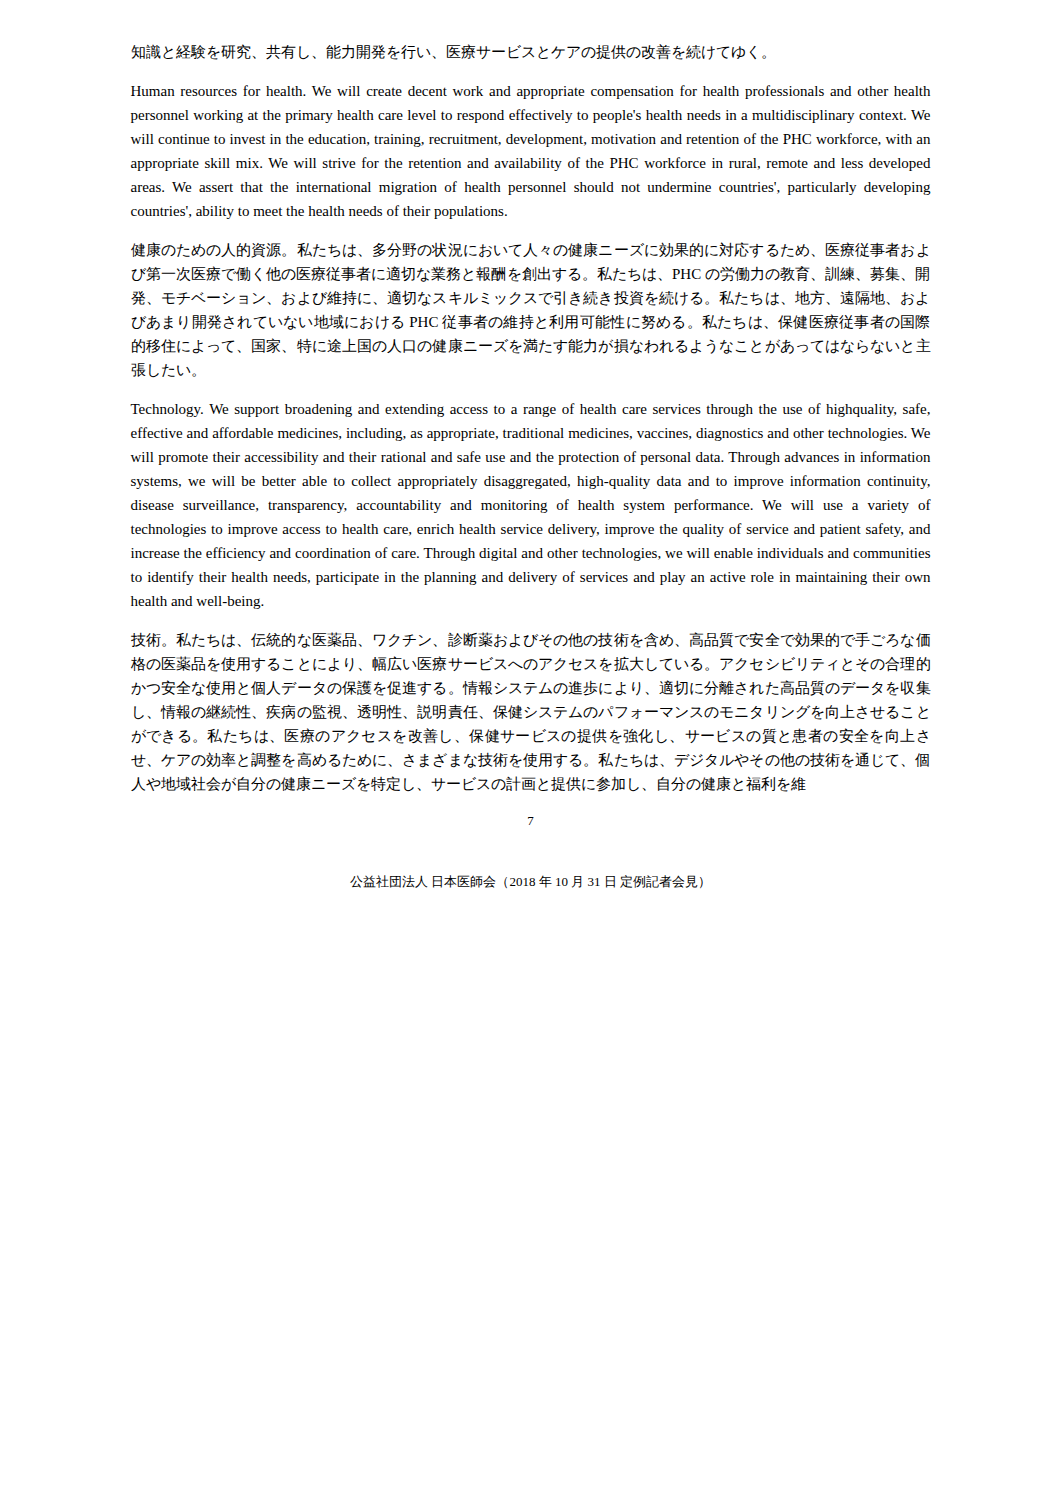知識と経験を研究、共有し、能力開発を行い、医療サービスとケアの提供の改善を続けてゆく。
Human resources for health. We will create decent work and appropriate compensation for health professionals and other health personnel working at the primary health care level to respond effectively to people's health needs in a multidisciplinary context. We will continue to invest in the education, training, recruitment, development, motivation and retention of the PHC workforce, with an appropriate skill mix. We will strive for the retention and availability of the PHC workforce in rural, remote and less developed areas. We assert that the international migration of health personnel should not undermine countries', particularly developing countries', ability to meet the health needs of their populations.
健康のための人的資源。私たちは、多分野の状況において人々の健康ニーズに効果的に対応するため、医療従事者および第一次医療で働く他の医療従事者に適切な業務と報酬を創出する。私たちは、PHC の労働力の教育、訓練、募集、開発、モチベーション、および維持に、適切なスキルミックスで引き続き投資を続ける。私たちは、地方、遠隔地、およびあまり開発されていない地域における PHC 従事者の維持と利用可能性に努める。私たちは、保健医療従事者の国際的移住によって、国家、特に途上国の人口の健康ニーズを満たす能力が損なわれるようなことがあってはならないと主張したい。
Technology. We support broadening and extending access to a range of health care services through the use of highquality, safe, effective and affordable medicines, including, as appropriate, traditional medicines, vaccines, diagnostics and other technologies. We will promote their accessibility and their rational and safe use and the protection of personal data. Through advances in information systems, we will be better able to collect appropriately disaggregated, high-quality data and to improve information continuity, disease surveillance, transparency, accountability and monitoring of health system performance. We will use a variety of technologies to improve access to health care, enrich health service delivery, improve the quality of service and patient safety, and increase the efficiency and coordination of care. Through digital and other technologies, we will enable individuals and communities to identify their health needs, participate in the planning and delivery of services and play an active role in maintaining their own health and well-being.
技術。私たちは、伝統的な医薬品、ワクチン、診断薬およびその他の技術を含め、高品質で安全で効果的で手ごろな価格の医薬品を使用することにより、幅広い医療サービスへのアクセスを拡大している。アクセシビリティとその合理的かつ安全な使用と個人データの保護を促進する。情報システムの進歩により、適切に分離された高品質のデータを収集し、情報の継続性、疾病の監視、透明性、説明責任、保健システムのパフォーマンスのモニタリングを向上させることができる。私たちは、医療のアクセスを改善し、保健サービスの提供を強化し、サービスの質と患者の安全を向上させ、ケアの効率と調整を高めるために、さまざまな技術を使用する。私たちは、デジタルやその他の技術を通じて、個人や地域社会が自分の健康ニーズを特定し、サービスの計画と提供に参加し、自分の健康と福利を維
7
公益社団法人 日本医師会（2018 年 10 月 31 日 定例記者会見）